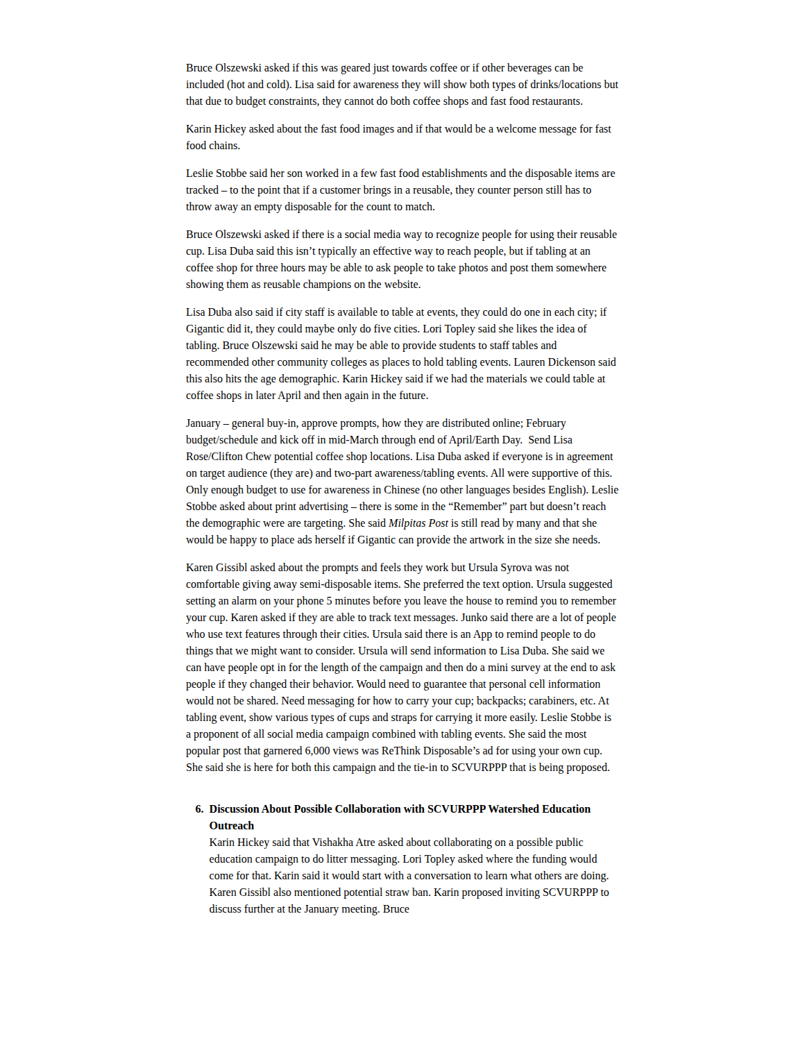Bruce Olszewski asked if this was geared just towards coffee or if other beverages can be included (hot and cold). Lisa said for awareness they will show both types of drinks/locations but that due to budget constraints, they cannot do both coffee shops and fast food restaurants.
Karin Hickey asked about the fast food images and if that would be a welcome message for fast food chains.
Leslie Stobbe said her son worked in a few fast food establishments and the disposable items are tracked – to the point that if a customer brings in a reusable, they counter person still has to throw away an empty disposable for the count to match.
Bruce Olszewski asked if there is a social media way to recognize people for using their reusable cup. Lisa Duba said this isn’t typically an effective way to reach people, but if tabling at an coffee shop for three hours may be able to ask people to take photos and post them somewhere showing them as reusable champions on the website.
Lisa Duba also said if city staff is available to table at events, they could do one in each city; if Gigantic did it, they could maybe only do five cities. Lori Topley said she likes the idea of tabling. Bruce Olszewski said he may be able to provide students to staff tables and recommended other community colleges as places to hold tabling events. Lauren Dickenson said this also hits the age demographic. Karin Hickey said if we had the materials we could table at coffee shops in later April and then again in the future.
January – general buy-in, approve prompts, how they are distributed online; February budget/schedule and kick off in mid-March through end of April/Earth Day. Send Lisa Rose/Clifton Chew potential coffee shop locations. Lisa Duba asked if everyone is in agreement on target audience (they are) and two-part awareness/tabling events. All were supportive of this. Only enough budget to use for awareness in Chinese (no other languages besides English). Leslie Stobbe asked about print advertising – there is some in the “Remember” part but doesn’t reach the demographic were are targeting. She said Milpitas Post is still read by many and that she would be happy to place ads herself if Gigantic can provide the artwork in the size she needs.
Karen Gissibl asked about the prompts and feels they work but Ursula Syrova was not comfortable giving away semi-disposable items. She preferred the text option. Ursula suggested setting an alarm on your phone 5 minutes before you leave the house to remind you to remember your cup. Karen asked if they are able to track text messages. Junko said there are a lot of people who use text features through their cities. Ursula said there is an App to remind people to do things that we might want to consider. Ursula will send information to Lisa Duba. She said we can have people opt in for the length of the campaign and then do a mini survey at the end to ask people if they changed their behavior. Would need to guarantee that personal cell information would not be shared. Need messaging for how to carry your cup; backpacks; carabiners, etc. At tabling event, show various types of cups and straps for carrying it more easily. Leslie Stobbe is a proponent of all social media campaign combined with tabling events. She said the most popular post that garnered 6,000 views was ReThink Disposable’s ad for using your own cup. She said she is here for both this campaign and the tie-in to SCVURPPP that is being proposed.
6.
Discussion About Possible Collaboration with SCVURPPP Watershed Education Outreach
Karin Hickey said that Vishakha Atre asked about collaborating on a possible public education campaign to do litter messaging. Lori Topley asked where the funding would come for that. Karin said it would start with a conversation to learn what others are doing. Karen Gissibl also mentioned potential straw ban. Karin proposed inviting SCVURPPP to discuss further at the January meeting. Bruce